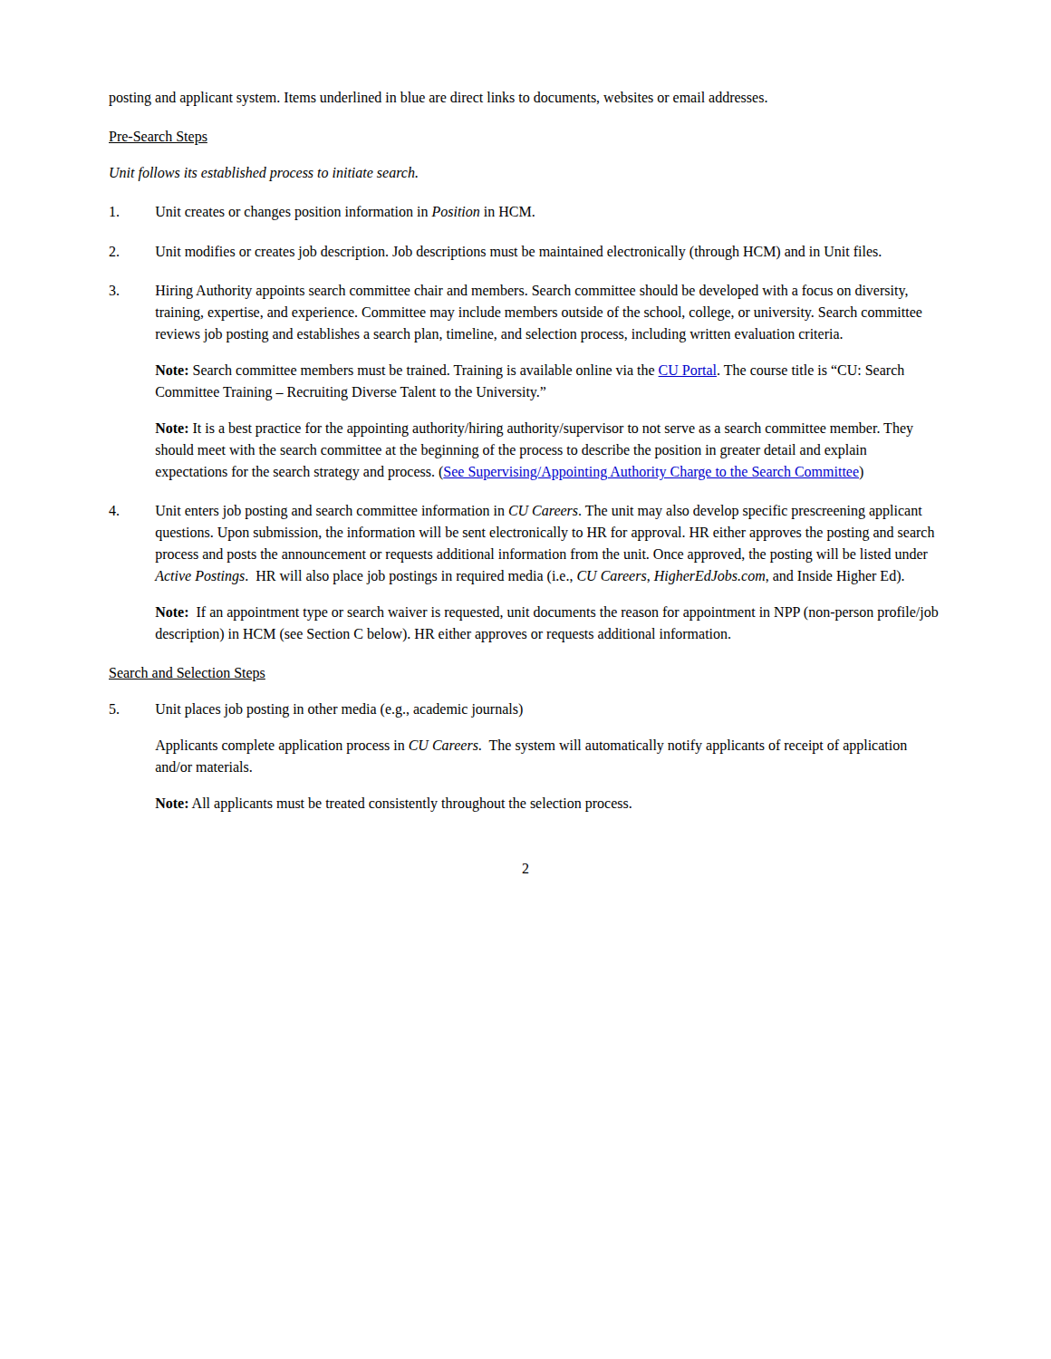posting and applicant system. Items underlined in blue are direct links to documents, websites or email addresses.
Pre-Search Steps
Unit follows its established process to initiate search.
1. Unit creates or changes position information in Position in HCM.
2. Unit modifies or creates job description. Job descriptions must be maintained electronically (through HCM) and in Unit files.
3. Hiring Authority appoints search committee chair and members. Search committee should be developed with a focus on diversity, training, expertise, and experience. Committee may include members outside of the school, college, or university. Search committee reviews job posting and establishes a search plan, timeline, and selection process, including written evaluation criteria.
Note: Search committee members must be trained. Training is available online via the CU Portal. The course title is “CU: Search Committee Training – Recruiting Diverse Talent to the University.”
Note: It is a best practice for the appointing authority/hiring authority/supervisor to not serve as a search committee member. They should meet with the search committee at the beginning of the process to describe the position in greater detail and explain expectations for the search strategy and process. (See Supervising/Appointing Authority Charge to the Search Committee)
4. Unit enters job posting and search committee information in CU Careers. The unit may also develop specific prescreening applicant questions. Upon submission, the information will be sent electronically to HR for approval. HR either approves the posting and search process and posts the announcement or requests additional information from the unit. Once approved, the posting will be listed under Active Postings. HR will also place job postings in required media (i.e., CU Careers, HigherEdJobs.com, and Inside Higher Ed).
Note: If an appointment type or search waiver is requested, unit documents the reason for appointment in NPP (non-person profile/job description) in HCM (see Section C below). HR either approves or requests additional information.
Search and Selection Steps
5. Unit places job posting in other media (e.g., academic journals)
Applicants complete application process in CU Careers. The system will automatically notify applicants of receipt of application and/or materials.
Note: All applicants must be treated consistently throughout the selection process.
2